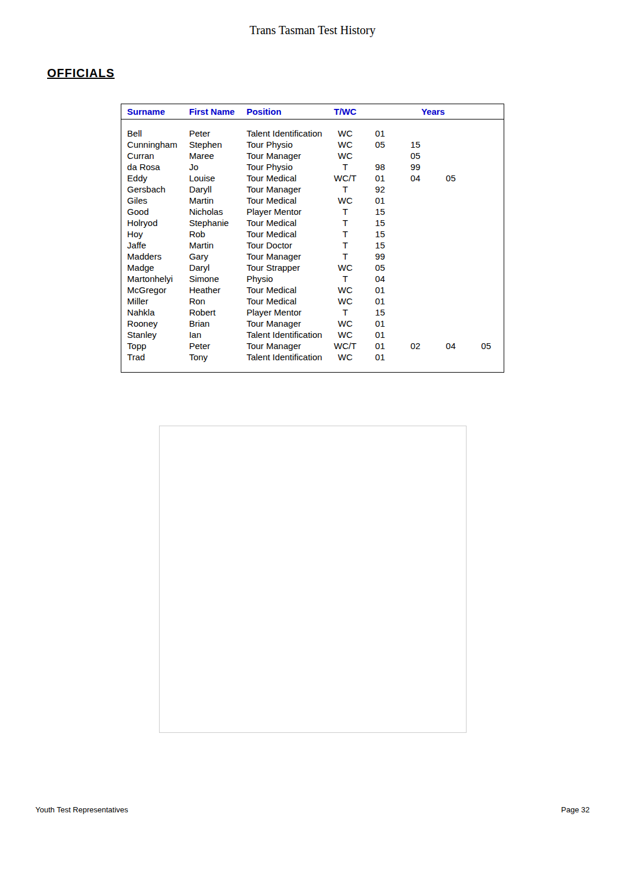Trans Tasman Test History
OFFICIALS
| Surname | First Name | Position | T/WC | Years |
| --- | --- | --- | --- | --- |
| Bell | Peter | Talent Identification | WC | 01 | | | |
| Cunningham | Stephen | Tour Physio | WC | 05 | 15 | | |
| Curran | Maree | Tour Manager | WC | | 05 | | |
| da Rosa | Jo | Tour Physio | T | 98 | 99 | | |
| Eddy | Louise | Tour Medical | WC/T | 01 | 04 | 05 | |
| Gersbach | Daryll | Tour Manager | T | 92 | | | |
| Giles | Martin | Tour Medical | WC | 01 | | | |
| Good | Nicholas | Player Mentor | T | 15 | | | |
| Holryod | Stephanie | Tour Medical | T | 15 | | | |
| Hoy | Rob | Tour Medical | T | 15 | | | |
| Jaffe | Martin | Tour Doctor | T | 15 | | | |
| Madders | Gary | Tour Manager | T | 99 | | | |
| Madge | Daryl | Tour Strapper | WC | 05 | | | |
| Martonhelyi | Simone | Physio | T | 04 | | | |
| McGregor | Heather | Tour Medical | WC | 01 | | | |
| Miller | Ron | Tour Medical | WC | 01 | | | |
| Nahkla | Robert | Player Mentor | T | 15 | | | |
| Rooney | Brian | Tour Manager | WC | 01 | | | |
| Stanley | Ian | Talent Identification | WC | 01 | | | |
| Topp | Peter | Tour Manager | WC/T | 01 | 02 | 04 | 05 |
| Trad | Tony | Talent Identification | WC | 01 | | | |
Youth Test Representatives Page 32